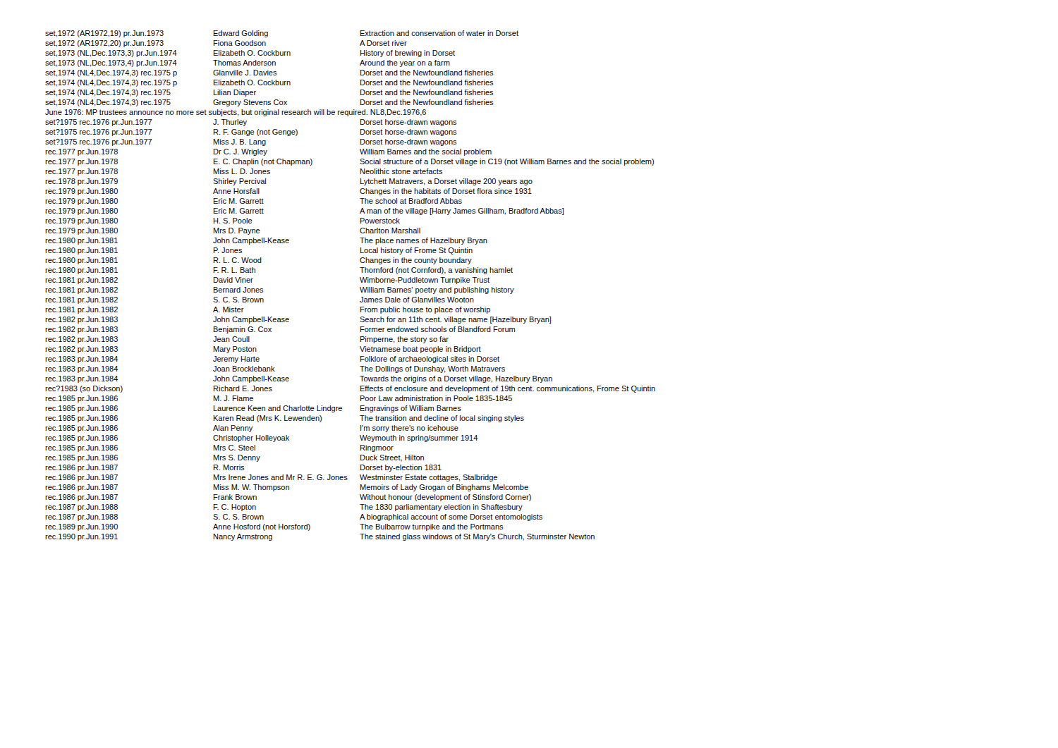| set,1972 (AR1972,19) pr.Jun.1973 | Edward Golding | Extraction and conservation of water in Dorset |
| set,1972 (AR1972,20) pr.Jun.1973 | Fiona Goodson | A Dorset river |
| set,1973 (NL,Dec.1973,3) pr.Jun.1974 | Elizabeth O. Cockburn | History of brewing in Dorset |
| set,1973 (NL,Dec.1973,4) pr.Jun.1974 | Thomas Anderson | Around the year on a farm |
| set,1974 (NL4,Dec.1974,3) rec.1975 p | Glanville J. Davies | Dorset and the Newfoundland fisheries |
| set,1974 (NL4,Dec.1974,3) rec.1975 p | Elizabeth O. Cockburn | Dorset and the Newfoundland fisheries |
| set,1974 (NL4,Dec.1974,3) rec.1975 | Lilian Diaper | Dorset and the Newfoundland fisheries |
| set,1974 (NL4,Dec.1974,3) rec.1975 | Gregory Stevens Cox | Dorset and the Newfoundland fisheries |
| June 1976: MP trustees announce no more set subjects, but original research will be required. NL8,Dec.1976,6 |
| set?1975 rec.1976 pr.Jun.1977 | J. Thurley | Dorset horse-drawn wagons |
| set?1975 rec.1976 pr.Jun.1977 | R. F. Gange (not Genge) | Dorset horse-drawn wagons |
| set?1975 rec.1976 pr.Jun.1977 | Miss J. B. Lang | Dorset horse-drawn wagons |
| rec.1977 pr.Jun.1978 | Dr C. J. Wrigley | William Barnes and the social problem |
| rec.1977 pr.Jun.1978 | E. C. Chaplin (not Chapman) | Social structure of a Dorset village in C19 (not William Barnes and the social problem) |
| rec.1977 pr.Jun.1978 | Miss L. D. Jones | Neolithic stone artefacts |
| rec.1978 pr.Jun.1979 | Shirley Percival | Lytchett Matravers, a Dorset village 200 years ago |
| rec.1979 pr.Jun.1980 | Anne Horsfall | Changes in the habitats of Dorset flora since 1931 |
| rec.1979 pr.Jun.1980 | Eric M. Garrett | The school at Bradford Abbas |
| rec.1979 pr.Jun.1980 | Eric M. Garrett | A man of the village [Harry James Gillham, Bradford Abbas] |
| rec.1979 pr.Jun.1980 | H. S. Poole | Powerstock |
| rec.1979 pr.Jun.1980 | Mrs D. Payne | Charlton Marshall |
| rec.1980 pr.Jun.1981 | John Campbell-Kease | The place names of Hazelbury Bryan |
| rec.1980 pr.Jun.1981 | P. Jones | Local history of Frome St Quintin |
| rec.1980 pr.Jun.1981 | R. L. C. Wood | Changes in the county boundary |
| rec.1980 pr.Jun.1981 | F. R. L. Bath | Thornford (not Cornford), a vanishing hamlet |
| rec.1981 pr.Jun.1982 | David Viner | Wimborne-Puddletown Turnpike Trust |
| rec.1981 pr.Jun.1982 | Bernard Jones | William Barnes' poetry and publishing history |
| rec.1981 pr.Jun.1982 | S. C. S. Brown | James Dale of Glanvilles Wooton |
| rec.1981 pr.Jun.1982 | A. Mister | From public house to place of worship |
| rec.1982 pr.Jun.1983 | John Campbell-Kease | Search for an 11th cent. village name [Hazelbury Bryan] |
| rec.1982 pr.Jun.1983 | Benjamin G. Cox | Former endowed schools of Blandford Forum |
| rec.1982 pr.Jun.1983 | Jean Coull | Pimperne, the story so far |
| rec.1982 pr.Jun.1983 | Mary Poston | Vietnamese boat people in Bridport |
| rec.1983 pr.Jun.1984 | Jeremy Harte | Folklore of archaeological sites in Dorset |
| rec.1983 pr.Jun.1984 | Joan Brocklebank | The Dollings of Dunshay, Worth Matravers |
| rec.1983 pr.Jun.1984 | John Campbell-Kease | Towards the origins of a Dorset village, Hazelbury Bryan |
| rec?1983 (so Dickson) | Richard E. Jones | Effects of enclosure and development of 19th cent. communications, Frome St Quintin |
| rec.1985 pr.Jun.1986 | M. J. Flame | Poor Law administration in Poole 1835-1845 |
| rec.1985 pr.Jun.1986 | Laurence Keen and Charlotte Lindgre | Engravings of William Barnes |
| rec.1985 pr.Jun.1986 | Karen Read (Mrs K. Lewenden) | The transition and decline of local singing styles |
| rec.1985 pr.Jun.1986 | Alan Penny | I'm sorry there's no icehouse |
| rec.1985 pr.Jun.1986 | Christopher Holleyoak | Weymouth in spring/summer 1914 |
| rec.1985 pr.Jun.1986 | Mrs C. Steel | Ringmoor |
| rec.1985 pr.Jun.1986 | Mrs S. Denny | Duck Street, Hilton |
| rec.1986 pr.Jun.1987 | R. Morris | Dorset by-election 1831 |
| rec.1986 pr.Jun.1987 | Mrs Irene Jones and Mr R. E. G. Jones | Westminster Estate cottages, Stalbridge |
| rec.1986 pr.Jun.1987 | Miss M. W. Thompson | Memoirs of Lady Grogan of Binghams Melcombe |
| rec.1986 pr.Jun.1987 | Frank Brown | Without honour (development of Stinsford Corner) |
| rec.1987 pr.Jun.1988 | F. C. Hopton | The 1830 parliamentary election in Shaftesbury |
| rec.1987 pr.Jun.1988 | S. C. S. Brown | A biographical account of some Dorset entomologists |
| rec.1989 pr.Jun.1990 | Anne Hosford (not Horsford) | The Bulbarrow turnpike and the Portmans |
| rec.1990 pr.Jun.1991 | Nancy Armstrong | The stained glass windows of St Mary's Church, Sturminster Newton |